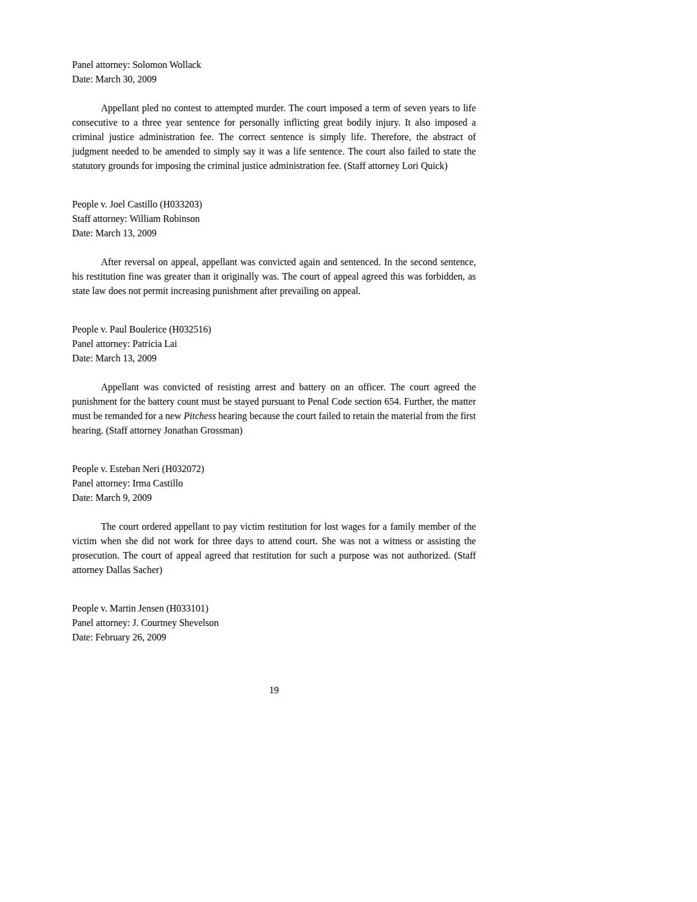Panel attorney: Solomon Wollack
Date: March 30, 2009
Appellant pled no contest to attempted murder. The court imposed a term of seven years to life consecutive to a three year sentence for personally inflicting great bodily injury. It also imposed a criminal justice administration fee. The correct sentence is simply life. Therefore, the abstract of judgment needed to be amended to simply say it was a life sentence. The court also failed to state the statutory grounds for imposing the criminal justice administration fee. (Staff attorney Lori Quick)
People v. Joel Castillo (H033203)
Staff attorney: William Robinson
Date: March 13, 2009
After reversal on appeal, appellant was convicted again and sentenced. In the second sentence, his restitution fine was greater than it originally was. The court of appeal agreed this was forbidden, as state law does not permit increasing punishment after prevailing on appeal.
People v. Paul Boulerice (H032516)
Panel attorney: Patricia Lai
Date: March 13, 2009
Appellant was convicted of resisting arrest and battery on an officer. The court agreed the punishment for the battery count must be stayed pursuant to Penal Code section 654. Further, the matter must be remanded for a new Pitchess hearing because the court failed to retain the material from the first hearing. (Staff attorney Jonathan Grossman)
People v. Esteban Neri (H032072)
Panel attorney: Irma Castillo
Date: March 9, 2009
The court ordered appellant to pay victim restitution for lost wages for a family member of the victim when she did not work for three days to attend court. She was not a witness or assisting the prosecution. The court of appeal agreed that restitution for such a purpose was not authorized. (Staff attorney Dallas Sacher)
People v. Martin Jensen (H033101)
Panel attorney: J. Courtney Shevelson
Date: February 26, 2009
19